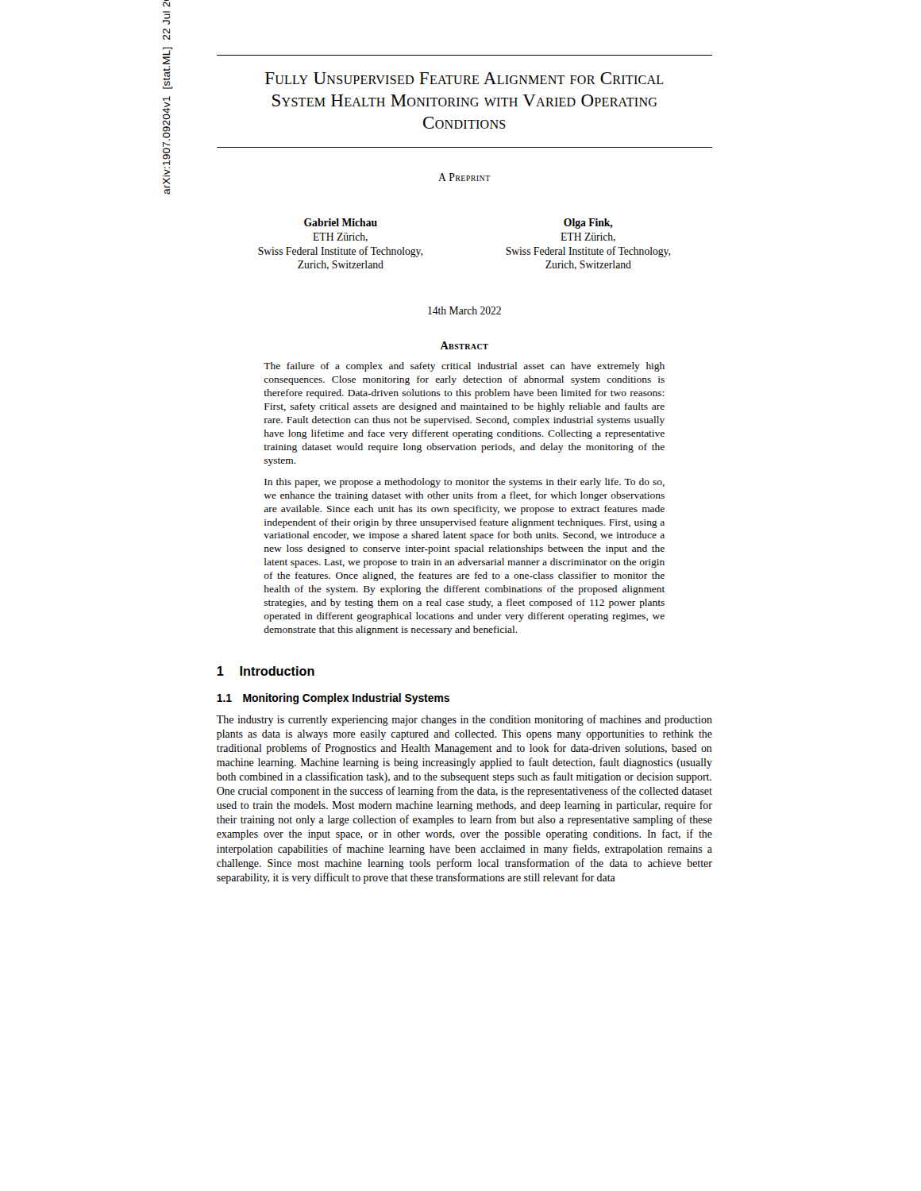arXiv:1907.09204v1 [stat.ML] 22 Jul 2019
Fully Unsupervised Feature Alignment for Critical
System Health Monitoring with Varied Operating
Conditions
A Preprint
Gabriel Michau
ETH Zürich,
Swiss Federal Institute of Technology,
Zurich, Switzerland
Olga Fink,
ETH Zürich,
Swiss Federal Institute of Technology,
Zurich, Switzerland
14th March 2022
Abstract
The failure of a complex and safety critical industrial asset can have extremely high consequences. Close monitoring for early detection of abnormal system conditions is therefore required. Data-driven solutions to this problem have been limited for two reasons: First, safety critical assets are designed and maintained to be highly reliable and faults are rare. Fault detection can thus not be supervised. Second, complex industrial systems usually have long lifetime and face very different operating conditions. Collecting a representative training dataset would require long observation periods, and delay the monitoring of the system.
In this paper, we propose a methodology to monitor the systems in their early life. To do so, we enhance the training dataset with other units from a fleet, for which longer observations are available. Since each unit has its own specificity, we propose to extract features made independent of their origin by three unsupervised feature alignment techniques. First, using a variational encoder, we impose a shared latent space for both units. Second, we introduce a new loss designed to conserve inter-point spacial relationships between the input and the latent spaces. Last, we propose to train in an adversarial manner a discriminator on the origin of the features. Once aligned, the features are fed to a one-class classifier to monitor the health of the system. By exploring the different combinations of the proposed alignment strategies, and by testing them on a real case study, a fleet composed of 112 power plants operated in different geographical locations and under very different operating regimes, we demonstrate that this alignment is necessary and beneficial.
1 Introduction
1.1 Monitoring Complex Industrial Systems
The industry is currently experiencing major changes in the condition monitoring of machines and production plants as data is always more easily captured and collected. This opens many opportunities to rethink the traditional problems of Prognostics and Health Management and to look for data-driven solutions, based on machine learning. Machine learning is being increasingly applied to fault detection, fault diagnostics (usually both combined in a classification task), and to the subsequent steps such as fault mitigation or decision support. One crucial component in the success of learning from the data, is the representativeness of the collected dataset used to train the models. Most modern machine learning methods, and deep learning in particular, require for their training not only a large collection of examples to learn from but also a representative sampling of these examples over the input space, or in other words, over the possible operating conditions. In fact, if the interpolation capabilities of machine learning have been acclaimed in many fields, extrapolation remains a challenge. Since most machine learning tools perform local transformation of the data to achieve better separability, it is very difficult to prove that these transformations are still relevant for data